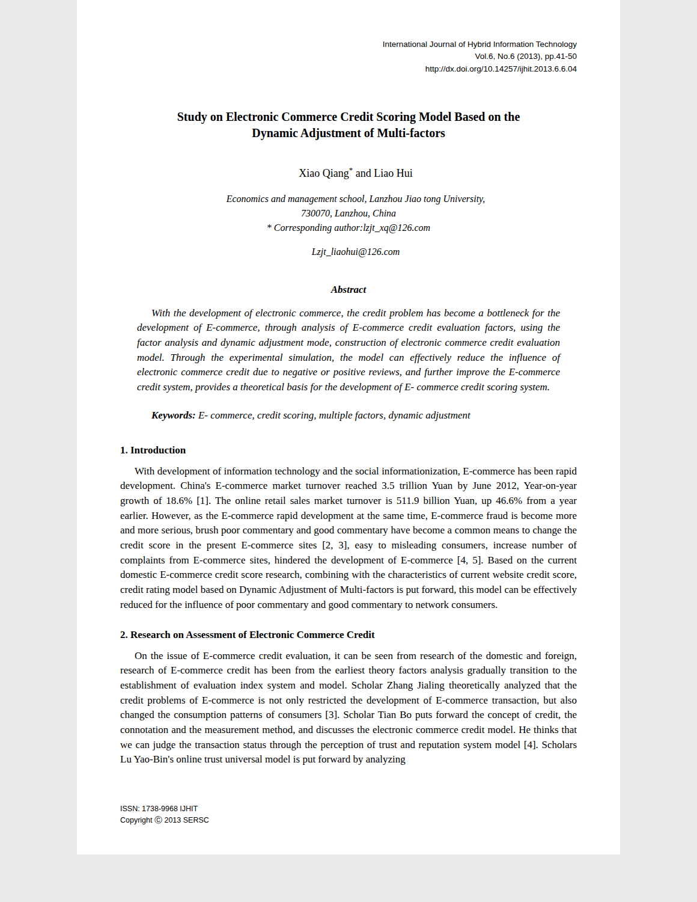International Journal of Hybrid Information Technology
Vol.6, No.6 (2013), pp.41-50
http://dx.doi.org/10.14257/ijhit.2013.6.6.04
Study on Electronic Commerce Credit Scoring Model Based on the
Dynamic Adjustment of Multi-factors
Xiao Qiang* and Liao Hui
Economics and management school, Lanzhou Jiao tong University,
730070, Lanzhou, China
* Corresponding author:lzjt_xq@126.com
Lzjt_liaohui@126.com
Abstract
With the development of electronic commerce, the credit problem has become a bottleneck for the development of E-commerce, through analysis of E-commerce credit evaluation factors, using the factor analysis and dynamic adjustment mode, construction of electronic commerce credit evaluation model. Through the experimental simulation, the model can effectively reduce the influence of electronic commerce credit due to negative or positive reviews, and further improve the E-commerce credit system, provides a theoretical basis for the development of E- commerce credit scoring system.
Keywords: E- commerce, credit scoring, multiple factors, dynamic adjustment
1. Introduction
With development of information technology and the social informationization, E-commerce has been rapid development. China's E-commerce market turnover reached 3.5 trillion Yuan by June 2012, Year-on-year growth of 18.6% [1]. The online retail sales market turnover is 511.9 billion Yuan, up 46.6% from a year earlier. However, as the E-commerce rapid development at the same time, E-commerce fraud is become more and more serious, brush poor commentary and good commentary have become a common means to change the credit score in the present E-commerce sites [2, 3], easy to misleading consumers, increase number of complaints from E-commerce sites, hindered the development of E-commerce [4, 5]. Based on the current domestic E-commerce credit score research, combining with the characteristics of current website credit score, credit rating model based on Dynamic Adjustment of Multi-factors is put forward, this model can be effectively reduced for the influence of poor commentary and good commentary to network consumers.
2. Research on Assessment of Electronic Commerce Credit
On the issue of E-commerce credit evaluation, it can be seen from research of the domestic and foreign, research of E-commerce credit has been from the earliest theory factors analysis gradually transition to the establishment of evaluation index system and model. Scholar Zhang Jialing theoretically analyzed that the credit problems of E-commerce is not only restricted the development of E-commerce transaction, but also changed the consumption patterns of consumers [3]. Scholar Tian Bo puts forward the concept of credit, the connotation and the measurement method, and discusses the electronic commerce credit model. He thinks that we can judge the transaction status through the perception of trust and reputation system model [4]. Scholars Lu Yao-Bin's online trust universal model is put forward by analyzing
ISSN: 1738-9968 IJHIT
Copyright Ⓒ 2013 SERSC